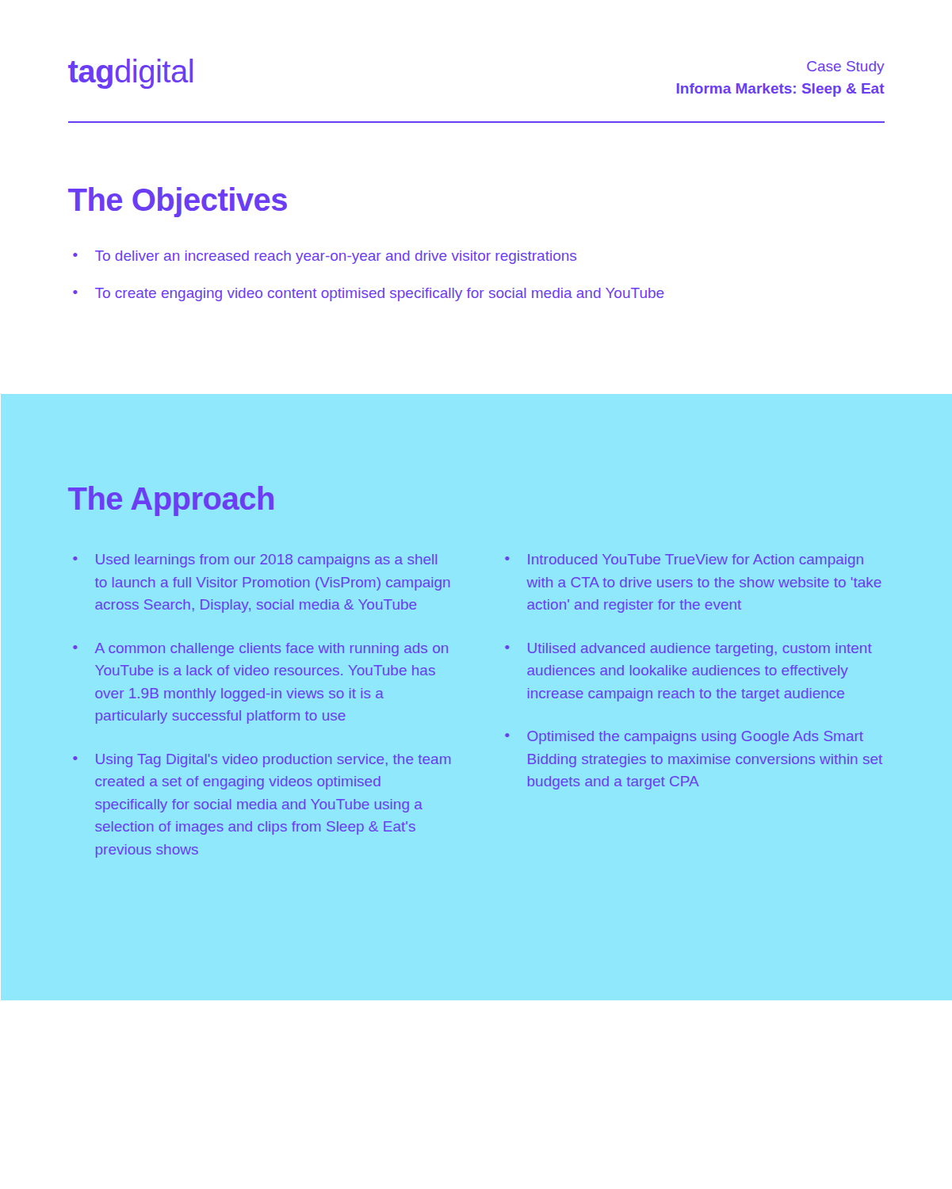tagdigital
Case Study
Informa Markets: Sleep & Eat
The Objectives
To deliver an increased reach year-on-year and drive visitor registrations
To create engaging video content optimised specifically for social media and YouTube
The Approach
Used learnings from our 2018 campaigns as a shell to launch a full Visitor Promotion (VisProm) campaign across Search, Display, social media & YouTube
A common challenge clients face with running ads on YouTube is a lack of video resources. YouTube has over 1.9B monthly logged-in views so it is a particularly successful platform to use
Using Tag Digital's video production service, the team created a set of engaging videos optimised specifically for social media and YouTube using a selection of images and clips from Sleep & Eat's previous shows
Introduced YouTube TrueView for Action campaign with a CTA to drive users to the show website to 'take action' and register for the event
Utilised advanced audience targeting, custom intent audiences and lookalike audiences to effectively increase campaign reach to the target audience
Optimised the campaigns using Google Ads Smart Bidding strategies to maximise conversions within set budgets and a target CPA